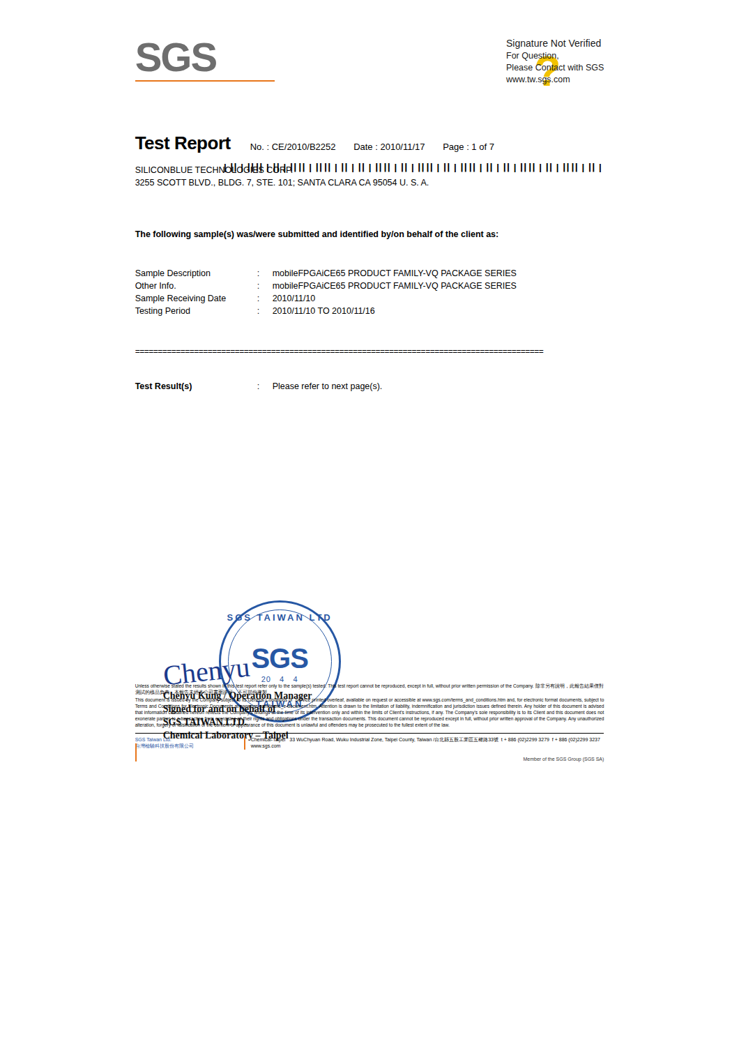SGS
?
Signature Not Verified
For Question,
Please Contact with SGS
www.tw.sgs.com
Test Report
No. : CE/2010/B2252 Date : 2010/11/17 Page : 1 of 7
|‖|‖‖|‖|‖‖|‖‖|‖|‖|‖‖|‖|‖‖|‖|‖‖|‖|‖|‖‖|‖|‖‖|‖|
SILICONBLUE TECHNOLOGIES CORP.
3255 SCOTT BLVD., BLDG. 7, STE. 101; SANTA CLARA CA 95054 U. S. A.
The following sample(s) was/were submitted and identified by/on behalf of the client as:
| Sample Description | : | mobileFPGAiCE65 PRODUCT FAMILY-VQ PACKAGE SERIES |
| Other Info. | : | mobileFPGAiCE65 PRODUCT FAMILY-VQ PACKAGE SERIES |
| Sample Receiving Date | : | 2010/11/10 |
| Testing Period | : | 2010/11/10 TO 2010/11/16 |
==========================================================================================
Test Result(s): Please refer to next page(s).
SGS TAIWAN LTD
SGS
20 4 4
TAIWAN
Chenyu
Chenyu Kung / Operation Manager
Signed for and on behalf of
SGS TAIWAN LTD.
Chemical Laboratory – Taipei
Unless otherwise stated the results shown in this test report refer only to the sample(s) tested. This test report cannot be reproduced, except in full, without prior written permission of the Company. 除非另有說明，此報告結果僅對測試的樣品負責。本報告未經本公司書面許可，不可部份複製。
This document is issued by the Company subject to its General Conditions of Service printed overleaf, available on request or accessible at www.sgs.com/terms_and_conditions.htm and, for electronic format documents, subject to Terms and Conditions for Electronic Documents at www.sgs.com/terms_e-document.htm. Attention is drawn to the limitation of liability, indemnification and jurisdiction issues defined therein. Any holder of this document is advised that information contained hereon reflects the Company's findings at the time of its intervention only and within the limits of Client's instructions, if any. The Company's sole responsibility is to its Client and this document does not exonerate parties to a transaction from exercising all their rights and obligations under the transaction documents. This document cannot be reproduced except in full, without prior written approval of the Company. Any unauthorized alteration, forgery or falsification of the content or appearance of this document is unlawful and offenders may be prosecuted to the fullest extent of the law.
SGS Taiwan Ltd.
台灣檢驗科技股份有限公司
Chemical-Taipei 33 WuChyuan Road, Wuku Industrial Zone, Taipei County, Taiwan /台北縣五股工業區五權路33號 t + 886 (02)2299 3279 f + 886 (02)2299 3237 www.sgs.com
Member of the SGS Group (SGS SA)